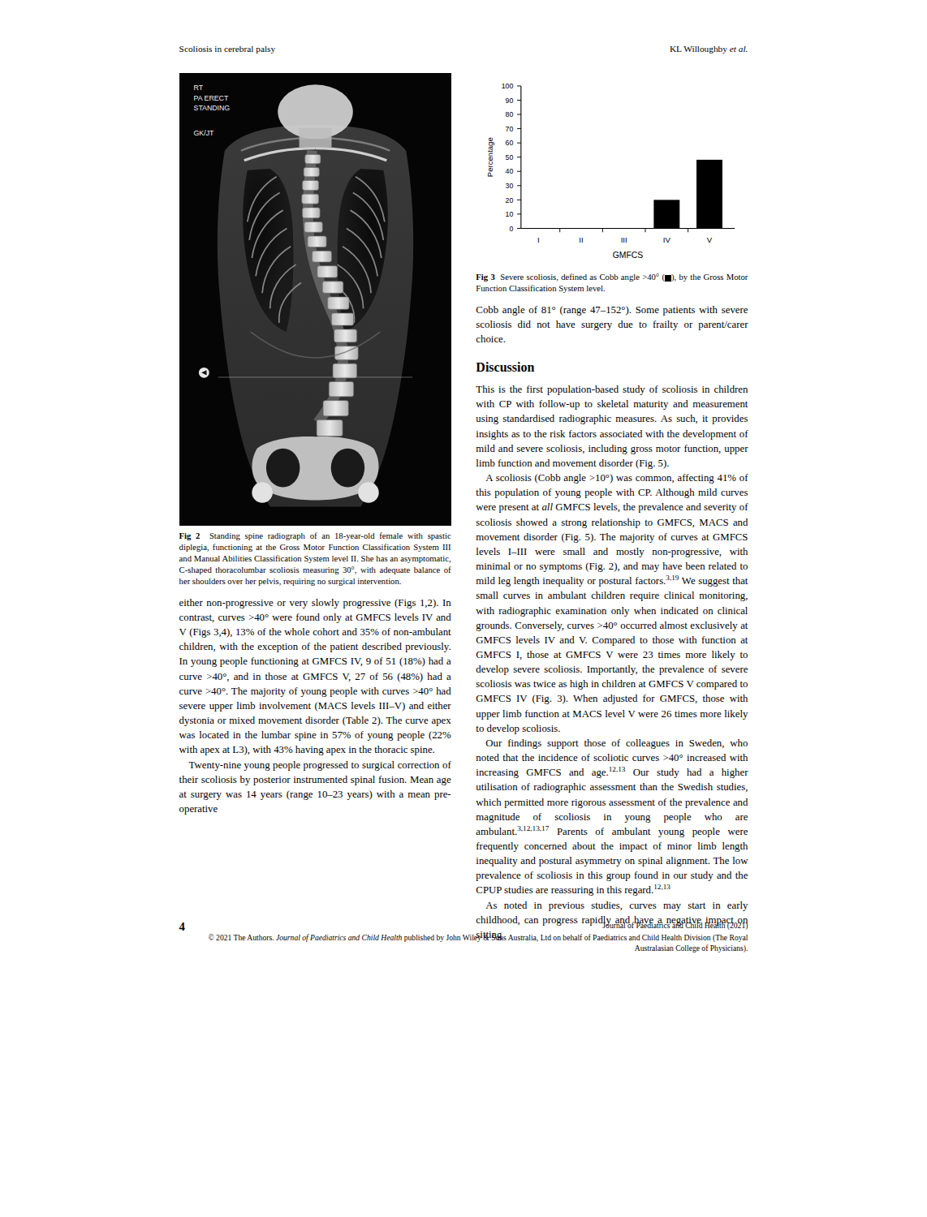Scoliosis in cerebral palsy
KL Willoughby et al.
RT PA ERECT STANDING GK/JT
Fig 2 Standing spine radiograph of an 18-year-old female with spastic diplegia, functioning at the Gross Motor Function Classification System III and Manual Abilities Classification System level II. She has an asymptomatic, C-shaped thoracolumbar scoliosis measuring 30°, with adequate balance of her shoulders over her pelvis, requiring no surgical intervention.
either non-progressive or very slowly progressive (Figs 1,2). In contrast, curves >40° were found only at GMFCS levels IV and V (Figs 3,4), 13% of the whole cohort and 35% of non-ambulant children, with the exception of the patient described previously. In young people functioning at GMFCS IV, 9 of 51 (18%) had a curve >40°, and in those at GMFCS V, 27 of 56 (48%) had a curve >40°. The majority of young people with curves >40° had severe upper limb involvement (MACS levels III–V) and either dystonia or mixed movement disorder (Table 2). The curve apex was located in the lumbar spine in 57% of young people (22% with apex at L3), with 43% having apex in the thoracic spine.
Twenty-nine young people progressed to surgical correction of their scoliosis by posterior instrumented spinal fusion. Mean age at surgery was 14 years (range 10–23 years) with a mean pre-operative
0 10 20 30 40 50 60 70 80 90 100 Percentage I II III IV V GMFCS
Fig 3 Severe scoliosis, defined as Cobb angle >40° ( ), by the Gross Motor Function Classification System level.
Cobb angle of 81° (range 47–152°). Some patients with severe scoliosis did not have surgery due to frailty or parent/carer choice.
Discussion
This is the first population-based study of scoliosis in children with CP with follow-up to skeletal maturity and measurement using standardised radiographic measures. As such, it provides insights as to the risk factors associated with the development of mild and severe scoliosis, including gross motor function, upper limb function and movement disorder (Fig. 5).
A scoliosis (Cobb angle >10°) was common, affecting 41% of this population of young people with CP. Although mild curves were present at all GMFCS levels, the prevalence and severity of scoliosis showed a strong relationship to GMFCS, MACS and movement disorder (Fig. 5). The majority of curves at GMFCS levels I–III were small and mostly non-progressive, with minimal or no symptoms (Fig. 2), and may have been related to mild leg length inequality or postural factors.3,19 We suggest that small curves in ambulant children require clinical monitoring, with radiographic examination only when indicated on clinical grounds. Conversely, curves >40° occurred almost exclusively at GMFCS levels IV and V. Compared to those with function at GMFCS I, those at GMFCS V were 23 times more likely to develop severe scoliosis. Importantly, the prevalence of severe scoliosis was twice as high in children at GMFCS V compared to GMFCS IV (Fig. 3). When adjusted for GMFCS, those with upper limb function at MACS level V were 26 times more likely to develop scoliosis.
Our findings support those of colleagues in Sweden, who noted that the incidence of scoliotic curves >40° increased with increasing GMFCS and age.12,13 Our study had a higher utilisation of radiographic assessment than the Swedish studies, which permitted more rigorous assessment of the prevalence and magnitude of scoliosis in young people who are ambulant.3,12,13,17 Parents of ambulant young people were frequently concerned about the impact of minor limb length inequality and postural asymmetry on spinal alignment. The low prevalence of scoliosis in this group found in our study and the CPUP studies are reassuring in this regard.12,13
As noted in previous studies, curves may start in early childhood, can progress rapidly and have a negative impact on sitting
4
Journal of Paediatrics and Child Health (2021)
© 2021 The Authors. Journal of Paediatrics and Child Health published by John Wiley & Sons Australia, Ltd on behalf of Paediatrics and Child Health Division (The Royal Australasian College of Physicians).